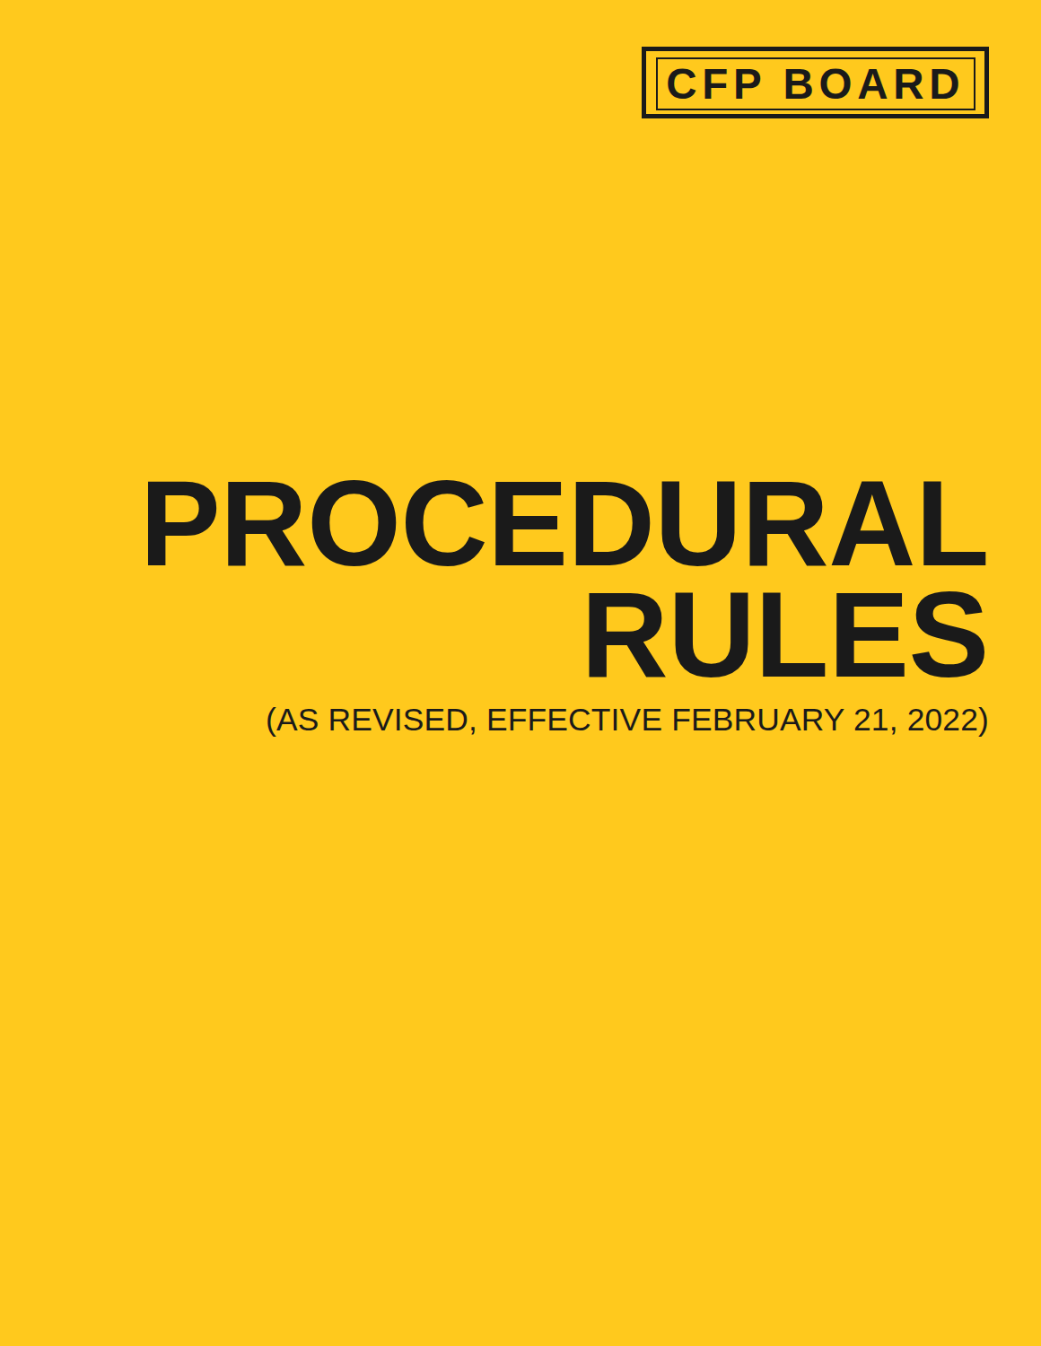CFP BOARD
Procedural Rules
(As revised, effective February 21, 2022)